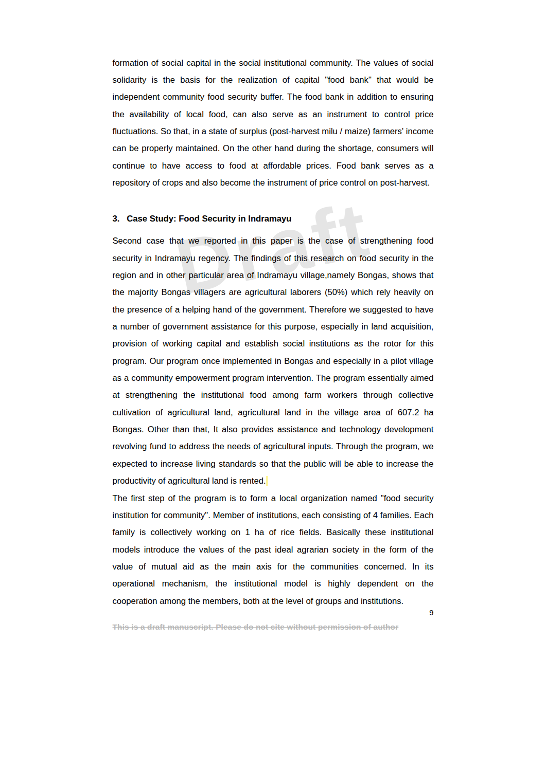Draft
formation of social capital in the social institutional community. The values of social solidarity is the basis for the realization of capital "food bank" that would be independent community food security buffer. The food bank in addition to ensuring the availability of local food, can also serve as an instrument to control price fluctuations. So that, in a state of surplus (post-harvest milu / maize) farmers' income can be properly maintained. On the other hand during the shortage, consumers will continue to have access to food at affordable prices. Food bank serves as a repository of crops and also become the instrument of price control on post-harvest.
3. Case Study: Food Security in Indramayu
Second case that we reported in this paper is the case of strengthening food security in Indramayu regency. The findings of this research on food security in the region and in other particular area of Indramayu village,namely Bongas, shows that the majority Bongas villagers are agricultural laborers (50%) which rely heavily on the presence of a helping hand of the government. Therefore we suggested to have a number of government assistance for this purpose, especially in land acquisition, provision of working capital and establish social institutions as the rotor for this program. Our program once implemented in Bongas and especially in a pilot village as a community empowerment program intervention. The program essentially aimed at strengthening the institutional food among farm workers through collective cultivation of agricultural land, agricultural land in the village area of 607.2 ha Bongas. Other than that, It also provides assistance and technology development revolving fund to address the needs of agricultural inputs. Through the program, we expected to increase living standards so that the public will be able to increase the productivity of agricultural land is rented.
The first step of the program is to form a local organization named "food security institution for community". Member of institutions, each consisting of 4 families. Each family is collectively working on 1 ha of rice fields. Basically these institutional models introduce the values of the past ideal agrarian society in the form of the value of mutual aid as the main axis for the communities concerned. In its operational mechanism, the institutional model is highly dependent on the cooperation among the members, both at the level of groups and institutions.
9
This is a draft manuscript. Please do not cite without permission of author